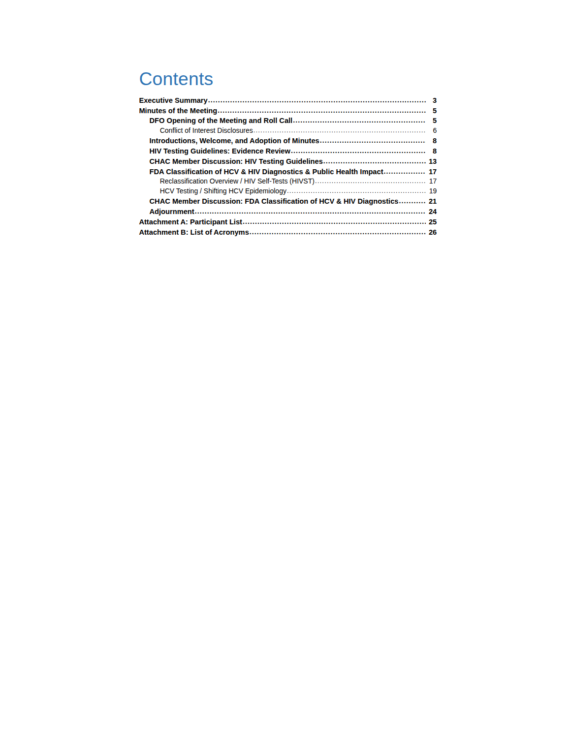Contents
Executive Summary ................................................................................................................. 3 Minutes of the Meeting .......................................................................................................... 5 DFO Opening of the Meeting and Roll Call ..................................................................................... 5 Conflict of Interest Disclosures ......................................................................................................... 6 Introductions, Welcome, and Adoption of Minutes .......................................................................... 8 HIV Testing Guidelines: Evidence Review ..................................................................................... 8 CHAC Member Discussion: HIV Testing Guidelines ....................................................................... 13 FDA Classification of HCV & HIV Diagnostics & Public Health Impact .......................................... 17 Reclassification Overview / HIV Self-Tests (HIVST) ......................................................................... 17 HCV Testing / Shifting HCV Epidemiology ....................................................................................... 19 CHAC Member Discussion: FDA Classification of HCV & HIV Diagnostics ................................... 21 Adjournment ................................................................................................................................. 24 Attachment A: Participant List ............................................................................................. 25 Attachment B: List of Acronyms .......................................................................................... 26